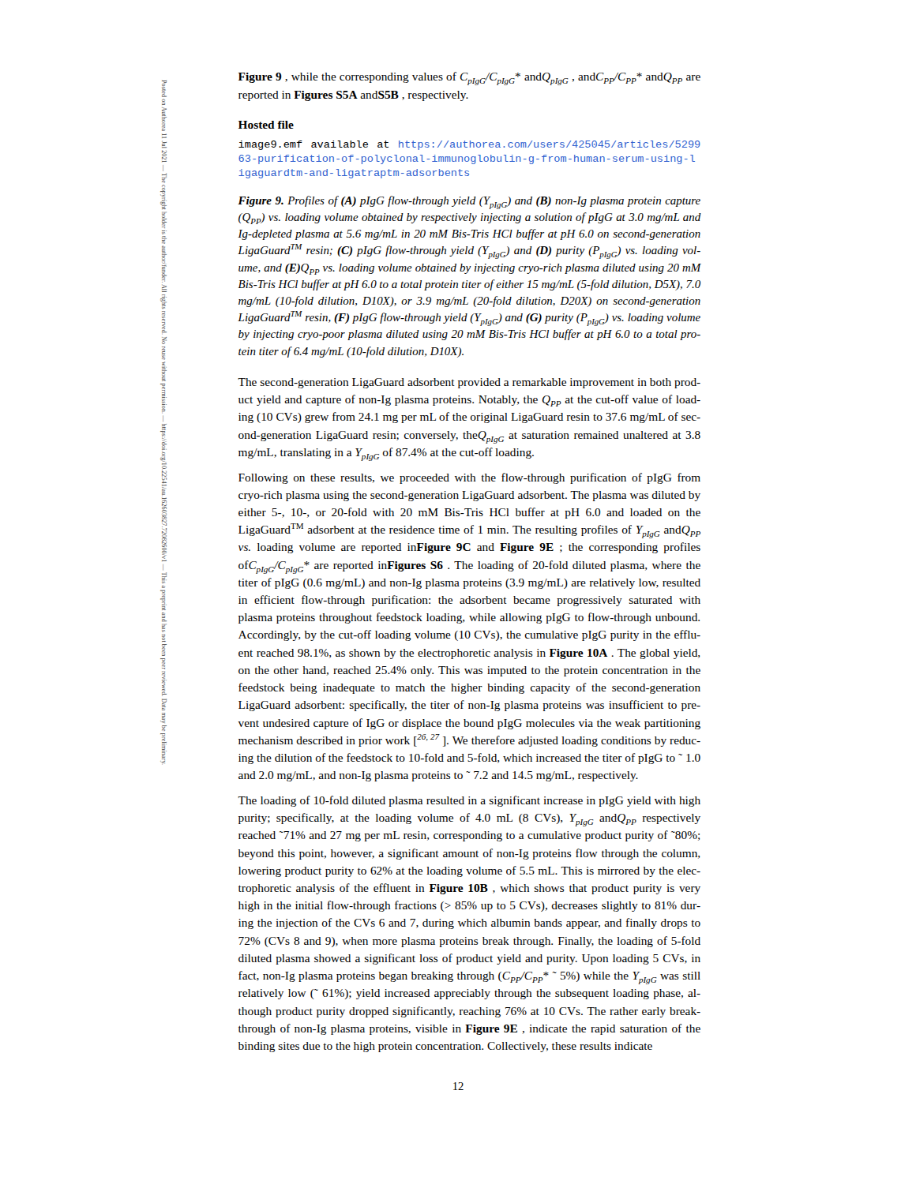Posted on Authorea 11 Jul 2021 — The copyright holder is the author/funder. All rights reserved. No reuse without permission. — https://doi.org/10.22541/au.162603827.72082600/v1 — This a preprint and has not been peer reviewed. Data may be preliminary.
Figure 9 , while the corresponding values of CpIgG/CpIgG* andQpIgG , andCPP/CPP* andQPP are reported in Figures S5A andS5B , respectively.
Hosted file
image9.emf available at https://authorea.com/users/425045/articles/529963-purification-of-polyclonal-immunoglobulin-g-from-human-serum-using-ligaguardtm-and-ligatraptm-adsorbents
Figure 9. Profiles of (A) pIgG flow-through yield (YpIgG) and (B) non-Ig plasma protein capture (QPP) vs. loading volume obtained by respectively injecting a solution of pIgG at 3.0 mg/mL and Ig-depleted plasma at 5.6 mg/mL in 20 mM Bis-Tris HCl buffer at pH 6.0 on second-generation LigaGuardTM resin; (C) pIgG flow-through yield (YpIgG) and (D) purity (PpIgG) vs. loading volume, and (E) QPP vs. loading volume obtained by injecting cryo-rich plasma diluted using 20 mM Bis-Tris HCl buffer at pH 6.0 to a total protein titer of either 15 mg/mL (5-fold dilution, D5X), 7.0 mg/mL (10-fold dilution, D10X), or 3.9 mg/mL (20-fold dilution, D20X) on second-generation LigaGuardTM resin, (F) pIgG flow-through yield (YpIgG) and (G) purity (PpIgG) vs. loading volume by injecting cryo-poor plasma diluted using 20 mM Bis-Tris HCl buffer at pH 6.0 to a total protein titer of 6.4 mg/mL (10-fold dilution, D10X).
The second-generation LigaGuard adsorbent provided a remarkable improvement in both product yield and capture of non-Ig plasma proteins. Notably, the QPP at the cut-off value of loading (10 CVs) grew from 24.1 mg per mL of the original LigaGuard resin to 37.6 mg/mL of second-generation LigaGuard resin; conversely, theQpIgG at saturation remained unaltered at 3.8 mg/mL, translating in a YpIgG of 87.4% at the cut-off loading.
Following on these results, we proceeded with the flow-through purification of pIgG from cryo-rich plasma using the second-generation LigaGuard adsorbent. The plasma was diluted by either 5-, 10-, or 20-fold with 20 mM Bis-Tris HCl buffer at pH 6.0 and loaded on the LigaGuardTM adsorbent at the residence time of 1 min. The resulting profiles of YpIgG andQPP vs. loading volume are reported inFigure 9C and Figure 9E ; the corresponding profiles ofCpIgG/CpIgG* are reported inFigures S6 . The loading of 20-fold diluted plasma, where the titer of pIgG (0.6 mg/mL) and non-Ig plasma proteins (3.9 mg/mL) are relatively low, resulted in efficient flow-through purification: the adsorbent became progressively saturated with plasma proteins throughout feedstock loading, while allowing pIgG to flow-through unbound. Accordingly, by the cut-off loading volume (10 CVs), the cumulative pIgG purity in the effluent reached 98.1%, as shown by the electrophoretic analysis in Figure 10A . The global yield, on the other hand, reached 25.4% only. This was imputed to the protein concentration in the feedstock being inadequate to match the higher binding capacity of the second-generation LigaGuard adsorbent: specifically, the titer of non-Ig plasma proteins was insufficient to prevent undesired capture of IgG or displace the bound pIgG molecules via the weak partitioning mechanism described in prior work [26, 27 ]. We therefore adjusted loading conditions by reducing the dilution of the feedstock to 10-fold and 5-fold, which increased the titer of pIgG to ˜ 1.0 and 2.0 mg/mL, and non-Ig plasma proteins to ˜ 7.2 and 14.5 mg/mL, respectively.
The loading of 10-fold diluted plasma resulted in a significant increase in pIgG yield with high purity; specifically, at the loading volume of 4.0 mL (8 CVs), YpIgG andQPP respectively reached ˜71% and 27 mg per mL resin, corresponding to a cumulative product purity of ˜80%; beyond this point, however, a significant amount of non-Ig proteins flow through the column, lowering product purity to 62% at the loading volume of 5.5 mL. This is mirrored by the electrophoretic analysis of the effluent in Figure 10B , which shows that product purity is very high in the initial flow-through fractions (> 85% up to 5 CVs), decreases slightly to 81% during the injection of the CVs 6 and 7, during which albumin bands appear, and finally drops to 72% (CVs 8 and 9), when more plasma proteins break through. Finally, the loading of 5-fold diluted plasma showed a significant loss of product yield and purity. Upon loading 5 CVs, in fact, non-Ig plasma proteins began breaking through (CPP/CPP* ˜ 5%) while the YpIgG was still relatively low (˜ 61%); yield increased appreciably through the subsequent loading phase, although product purity dropped significantly, reaching 76% at 10 CVs. The rather early breakthrough of non-Ig plasma proteins, visible in Figure 9E , indicate the rapid saturation of the binding sites due to the high protein concentration. Collectively, these results indicate
12